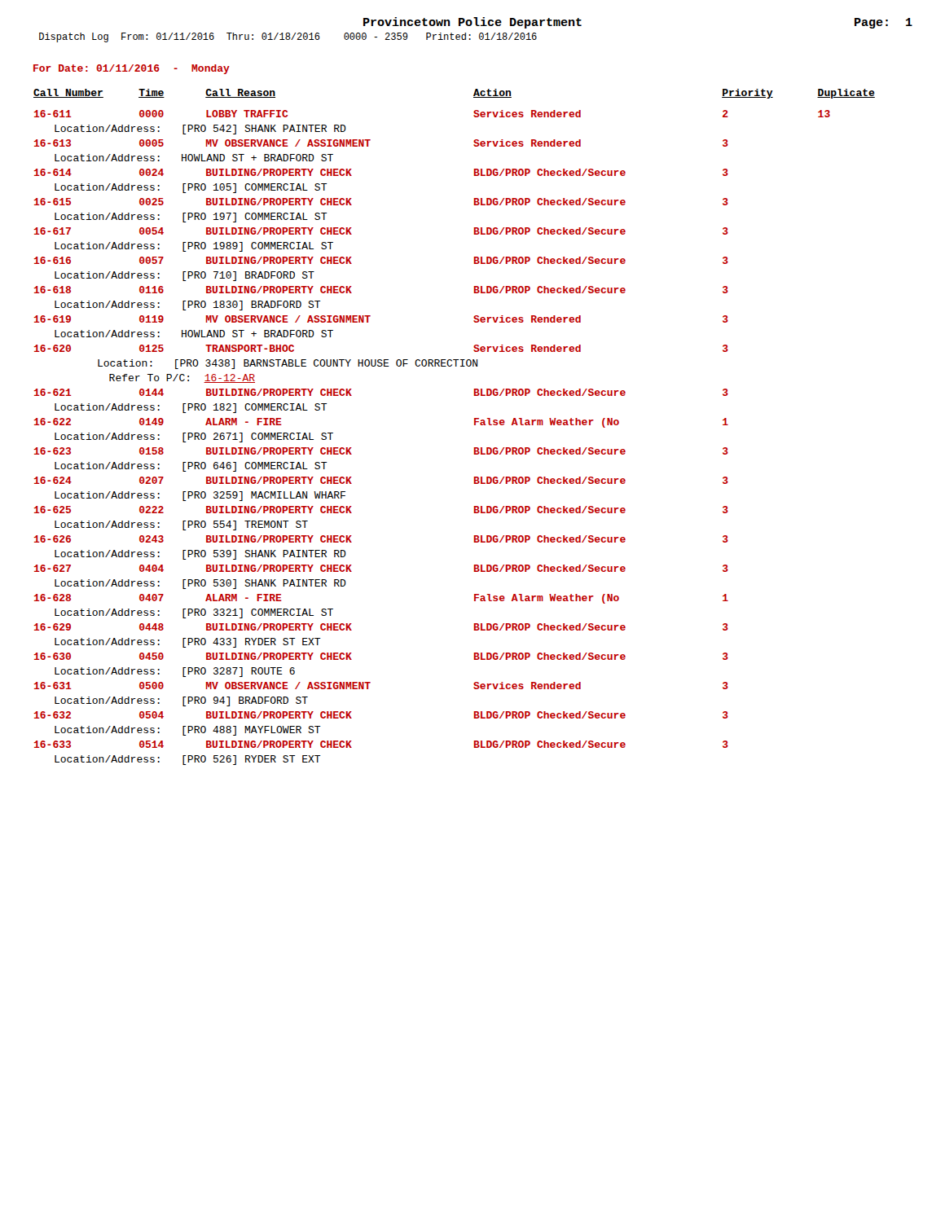Provincetown Police Department Page: 1
Dispatch Log From: 01/11/2016 Thru: 01/18/2016 0000 - 2359 Printed: 01/18/2016
For Date: 01/11/2016 - Monday
| Call Number | Time | Call Reason | Action | Priority | Duplicate |
| --- | --- | --- | --- | --- | --- |
| 16-611 | 0000 | LOBBY TRAFFIC | Services Rendered | 2 | 13 |
| Location/Address: [PRO 542] SHANK PAINTER RD |
| 16-613 | 0005 | MV OBSERVANCE / ASSIGNMENT | Services Rendered | 3 | |
| Location/Address: HOWLAND ST + BRADFORD ST |
| 16-614 | 0024 | BUILDING/PROPERTY CHECK | BLDG/PROP Checked/Secure | 3 | |
| Location/Address: [PRO 105] COMMERCIAL ST |
| 16-615 | 0025 | BUILDING/PROPERTY CHECK | BLDG/PROP Checked/Secure | 3 | |
| Location/Address: [PRO 197] COMMERCIAL ST |
| 16-617 | 0054 | BUILDING/PROPERTY CHECK | BLDG/PROP Checked/Secure | 3 | |
| Location/Address: [PRO 1989] COMMERCIAL ST |
| 16-616 | 0057 | BUILDING/PROPERTY CHECK | BLDG/PROP Checked/Secure | 3 | |
| Location/Address: [PRO 710] BRADFORD ST |
| 16-618 | 0116 | BUILDING/PROPERTY CHECK | BLDG/PROP Checked/Secure | 3 | |
| Location/Address: [PRO 1830] BRADFORD ST |
| 16-619 | 0119 | MV OBSERVANCE / ASSIGNMENT | Services Rendered | 3 | |
| Location/Address: HOWLAND ST + BRADFORD ST |
| 16-620 | 0125 | TRANSPORT-BHOC | Services Rendered | 3 | |
| Location: [PRO 3438] BARNSTABLE COUNTY HOUSE OF CORRECTION |
| Refer To P/C: 16-12-AR |
| 16-621 | 0144 | BUILDING/PROPERTY CHECK | BLDG/PROP Checked/Secure | 3 | |
| Location/Address: [PRO 182] COMMERCIAL ST |
| 16-622 | 0149 | ALARM - FIRE | False Alarm Weather (No | 1 | |
| Location/Address: [PRO 2671] COMMERCIAL ST |
| 16-623 | 0158 | BUILDING/PROPERTY CHECK | BLDG/PROP Checked/Secure | 3 | |
| Location/Address: [PRO 646] COMMERCIAL ST |
| 16-624 | 0207 | BUILDING/PROPERTY CHECK | BLDG/PROP Checked/Secure | 3 | |
| Location/Address: [PRO 3259] MACMILLAN WHARF |
| 16-625 | 0222 | BUILDING/PROPERTY CHECK | BLDG/PROP Checked/Secure | 3 | |
| Location/Address: [PRO 554] TREMONT ST |
| 16-626 | 0243 | BUILDING/PROPERTY CHECK | BLDG/PROP Checked/Secure | 3 | |
| Location/Address: [PRO 539] SHANK PAINTER RD |
| 16-627 | 0404 | BUILDING/PROPERTY CHECK | BLDG/PROP Checked/Secure | 3 | |
| Location/Address: [PRO 530] SHANK PAINTER RD |
| 16-628 | 0407 | ALARM - FIRE | False Alarm Weather (No | 1 | |
| Location/Address: [PRO 3321] COMMERCIAL ST |
| 16-629 | 0448 | BUILDING/PROPERTY CHECK | BLDG/PROP Checked/Secure | 3 | |
| Location/Address: [PRO 433] RYDER ST EXT |
| 16-630 | 0450 | BUILDING/PROPERTY CHECK | BLDG/PROP Checked/Secure | 3 | |
| Location/Address: [PRO 3287] ROUTE 6 |
| 16-631 | 0500 | MV OBSERVANCE / ASSIGNMENT | Services Rendered | 3 | |
| Location/Address: [PRO 94] BRADFORD ST |
| 16-632 | 0504 | BUILDING/PROPERTY CHECK | BLDG/PROP Checked/Secure | 3 | |
| Location/Address: [PRO 488] MAYFLOWER ST |
| 16-633 | 0514 | BUILDING/PROPERTY CHECK | BLDG/PROP Checked/Secure | 3 | |
| Location/Address: [PRO 526] RYDER ST EXT |